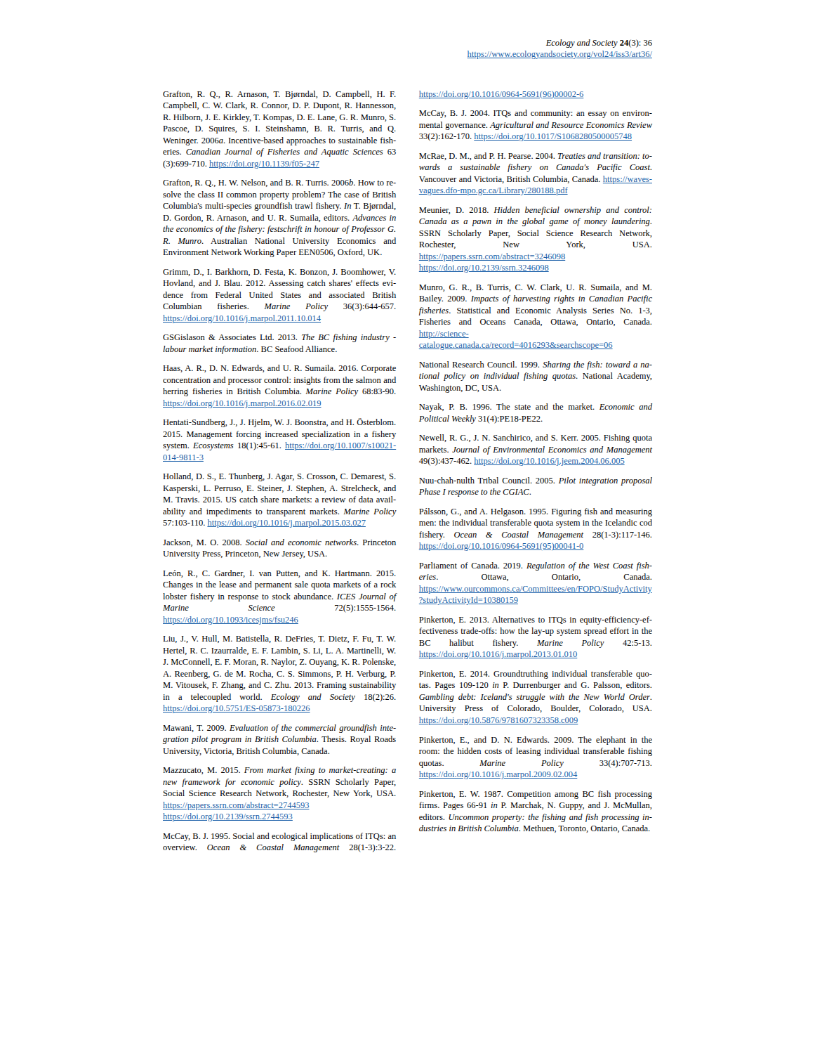Ecology and Society 24(3): 36
https://www.ecologyandsociety.org/vol24/iss3/art36/
Grafton, R. Q., R. Arnason, T. Bjørndal, D. Campbell, H. F. Campbell, C. W. Clark, R. Connor, D. P. Dupont, R. Hannesson, R. Hilborn, J. E. Kirkley, T. Kompas, D. E. Lane, G. R. Munro, S. Pascoe, D. Squires, S. I. Steinshamn, B. R. Turris, and Q. Weninger. 2006a. Incentive-based approaches to sustainable fisheries. Canadian Journal of Fisheries and Aquatic Sciences 63 (3):699-710. https://doi.org/10.1139/f05-247
Grafton, R. Q., H. W. Nelson, and B. R. Turris. 2006b. How to resolve the class II common property problem? The case of British Columbia's multi-species groundfish trawl fishery. In T. Bjørndal, D. Gordon, R. Arnason, and U. R. Sumaila, editors. Advances in the economics of the fishery: festschrift in honour of Professor G. R. Munro. Australian National University Economics and Environment Network Working Paper EEN0506, Oxford, UK.
Grimm, D., I. Barkhorn, D. Festa, K. Bonzon, J. Boomhower, V. Hovland, and J. Blau. 2012. Assessing catch shares' effects evidence from Federal United States and associated British Columbian fisheries. Marine Policy 36(3):644-657. https://doi.org/10.1016/j.marpol.2011.10.014
GSGislason & Associates Ltd. 2013. The BC fishing industry - labour market information. BC Seafood Alliance.
Haas, A. R., D. N. Edwards, and U. R. Sumaila. 2016. Corporate concentration and processor control: insights from the salmon and herring fisheries in British Columbia. Marine Policy 68:83-90. https://doi.org/10.1016/j.marpol.2016.02.019
Hentati-Sundberg, J., J. Hjelm, W. J. Boonstra, and H. Österblom. 2015. Management forcing increased specialization in a fishery system. Ecosystems 18(1):45-61. https://doi.org/10.1007/s10021-014-9811-3
Holland, D. S., E. Thunberg, J. Agar, S. Crosson, C. Demarest, S. Kasperski, L. Perruso, E. Steiner, J. Stephen, A. Strelcheck, and M. Travis. 2015. US catch share markets: a review of data availability and impediments to transparent markets. Marine Policy 57:103-110. https://doi.org/10.1016/j.marpol.2015.03.027
Jackson, M. O. 2008. Social and economic networks. Princeton University Press, Princeton, New Jersey, USA.
León, R., C. Gardner, I. van Putten, and K. Hartmann. 2015. Changes in the lease and permanent sale quota markets of a rock lobster fishery in response to stock abundance. ICES Journal of Marine Science 72(5):1555-1564. https://doi.org/10.1093/icesjms/fsu246
Liu, J., V. Hull, M. Batistella, R. DeFries, T. Dietz, F. Fu, T. W. Hertel, R. C. Izaurralde, E. F. Lambin, S. Li, L. A. Martinelli, W. J. McConnell, E. F. Moran, R. Naylor, Z. Ouyang, K. R. Polenske, A. Reenberg, G. de M. Rocha, C. S. Simmons, P. H. Verburg, P. M. Vitousek, F. Zhang, and C. Zhu. 2013. Framing sustainability in a telecoupled world. Ecology and Society 18(2):26. https://doi.org/10.5751/ES-05873-180226
Mawani, T. 2009. Evaluation of the commercial groundfish integration pilot program in British Columbia. Thesis. Royal Roads University, Victoria, British Columbia, Canada.
Mazzucato, M. 2015. From market fixing to market-creating: a new framework for economic policy. SSRN Scholarly Paper, Social Science Research Network, Rochester, New York, USA. https://papers.ssrn.com/abstract=2744593 https://doi.org/10.2139/ssrn.2744593
McCay, B. J. 1995. Social and ecological implications of ITQs: an overview. Ocean & Coastal Management 28(1-3):3-22. https://doi.org/10.1016/0964-5691(96)00002-6
McCay, B. J. 2004. ITQs and community: an essay on environmental governance. Agricultural and Resource Economics Review 33(2):162-170. https://doi.org/10.1017/S1068280500005748
McRae, D. M., and P. H. Pearse. 2004. Treaties and transition: towards a sustainable fishery on Canada's Pacific Coast. Vancouver and Victoria, British Columbia, Canada. https://waves-vagues.dfo-mpo.gc.ca/Library/280188.pdf
Meunier, D. 2018. Hidden beneficial ownership and control: Canada as a pawn in the global game of money laundering. SSRN Scholarly Paper, Social Science Research Network, Rochester, New York, USA. https://papers.ssrn.com/abstract=3246098 https://doi.org/10.2139/ssrn.3246098
Munro, G. R., B. Turris, C. W. Clark, U. R. Sumaila, and M. Bailey. 2009. Impacts of harvesting rights in Canadian Pacific fisheries. Statistical and Economic Analysis Series No. 1-3, Fisheries and Oceans Canada, Ottawa, Ontario, Canada. http://science-catalogue.canada.ca/record=4016293&searchscope=06
National Research Council. 1999. Sharing the fish: toward a national policy on individual fishing quotas. National Academy, Washington, DC, USA.
Nayak, P. B. 1996. The state and the market. Economic and Political Weekly 31(4):PE18-PE22.
Newell, R. G., J. N. Sanchirico, and S. Kerr. 2005. Fishing quota markets. Journal of Environmental Economics and Management 49(3):437-462. https://doi.org/10.1016/j.jeem.2004.06.005
Nuu-chah-nulth Tribal Council. 2005. Pilot integration proposal Phase I response to the CGIAC.
Pálsson, G., and A. Helgason. 1995. Figuring fish and measuring men: the individual transferable quota system in the Icelandic cod fishery. Ocean & Coastal Management 28(1-3):117-146. https://doi.org/10.1016/0964-5691(95)00041-0
Parliament of Canada. 2019. Regulation of the West Coast fisheries. Ottawa, Ontario, Canada. https://www.ourcommons.ca/Committees/en/FOPO/StudyActivity?studyActivityId=10380159
Pinkerton, E. 2013. Alternatives to ITQs in equity-efficiency-effectiveness trade-offs: how the lay-up system spread effort in the BC halibut fishery. Marine Policy 42:5-13. https://doi.org/10.1016/j.marpol.2013.01.010
Pinkerton, E. 2014. Groundtruthing individual transferable quotas. Pages 109-120 in P. Durrenburger and G. Palsson, editors. Gambling debt: Iceland's struggle with the New World Order. University Press of Colorado, Boulder, Colorado, USA. https://doi.org/10.5876/9781607323358.c009
Pinkerton, E., and D. N. Edwards. 2009. The elephant in the room: the hidden costs of leasing individual transferable fishing quotas. Marine Policy 33(4):707-713. https://doi.org/10.1016/j.marpol.2009.02.004
Pinkerton, E. W. 1987. Competition among BC fish processing firms. Pages 66-91 in P. Marchak, N. Guppy, and J. McMullan, editors. Uncommon property: the fishing and fish processing industries in British Columbia. Methuen, Toronto, Ontario, Canada.